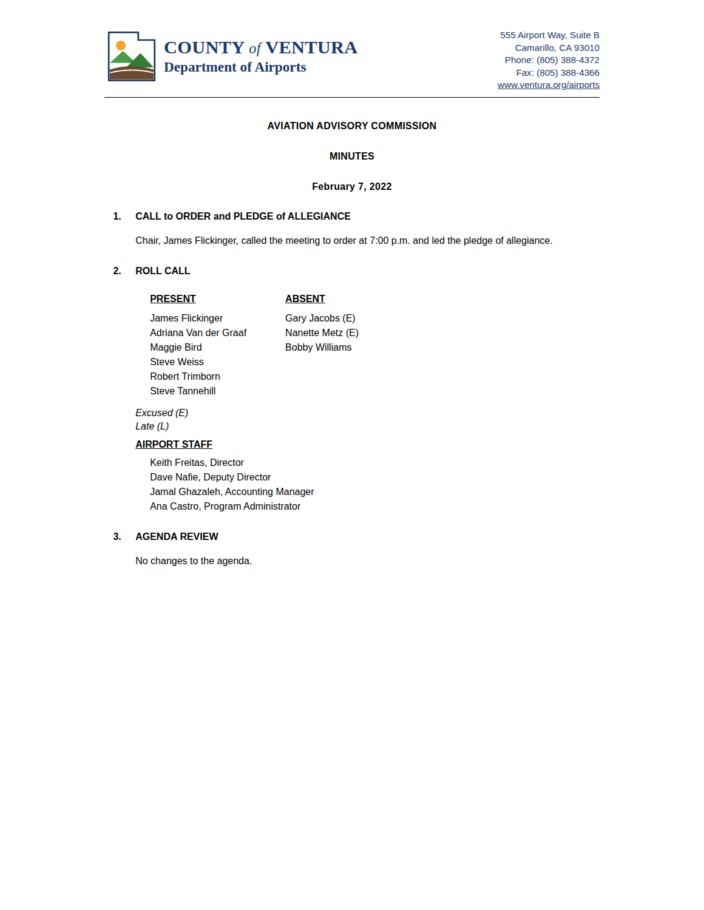COUNTY of VENTURA
Department of Airports
555 Airport Way, Suite B
Camarillo, CA 93010
Phone: (805) 388-4372
Fax: (805) 388-4366
www.ventura.org/airports
AVIATION ADVISORY COMMISSION
MINUTES
February 7, 2022
1.
CALL to ORDER and PLEDGE of ALLEGIANCE
Chair, James Flickinger, called the meeting to order at 7:00 p.m. and led the pledge of allegiance.
2.
ROLL CALL
| PRESENT | ABSENT |
| --- | --- |
| James Flickinger | Gary Jacobs (E) |
| Adriana Van der Graaf | Nanette Metz (E) |
| Maggie Bird | Bobby Williams |
| Steve Weiss | |
| Robert Trimborn | |
| Steve Tannehill | |
Excused (E)
Late (L)
AIRPORT STAFF
Keith Freitas, Director
Dave Nafie, Deputy Director
Jamal Ghazaleh, Accounting Manager
Ana Castro, Program Administrator
3.
AGENDA REVIEW
No changes to the agenda.